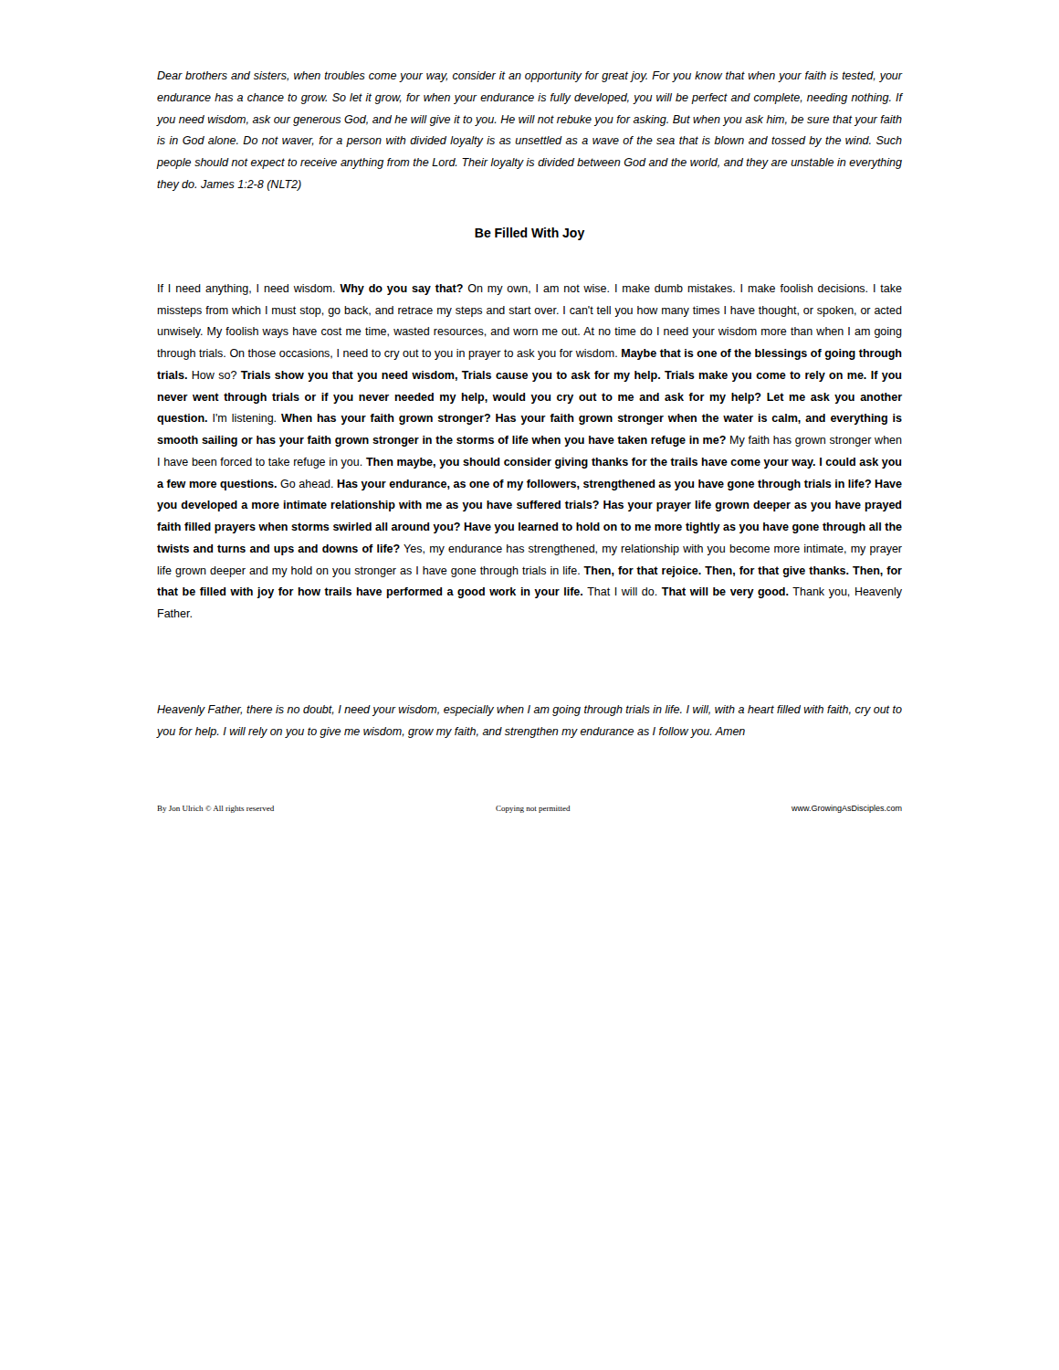Dear brothers and sisters, when troubles come your way, consider it an opportunity for great joy. For you know that when your faith is tested, your endurance has a chance to grow. So let it grow, for when your endurance is fully developed, you will be perfect and complete, needing nothing. If you need wisdom, ask our generous God, and he will give it to you. He will not rebuke you for asking. But when you ask him, be sure that your faith is in God alone. Do not waver, for a person with divided loyalty is as unsettled as a wave of the sea that is blown and tossed by the wind. Such people should not expect to receive anything from the Lord. Their loyalty is divided between God and the world, and they are unstable in everything they do. James 1:2-8 (NLT2)
Be Filled With Joy
If I need anything, I need wisdom. Why do you say that? On my own, I am not wise. I make dumb mistakes. I make foolish decisions. I take missteps from which I must stop, go back, and retrace my steps and start over. I can't tell you how many times I have thought, or spoken, or acted unwisely. My foolish ways have cost me time, wasted resources, and worn me out. At no time do I need your wisdom more than when I am going through trials. On those occasions, I need to cry out to you in prayer to ask you for wisdom. Maybe that is one of the blessings of going through trials. How so? Trials show you that you need wisdom, Trials cause you to ask for my help. Trials make you come to rely on me. If you never went through trials or if you never needed my help, would you cry out to me and ask for my help? Let me ask you another question. I'm listening. When has your faith grown stronger? Has your faith grown stronger when the water is calm, and everything is smooth sailing or has your faith grown stronger in the storms of life when you have taken refuge in me? My faith has grown stronger when I have been forced to take refuge in you. Then maybe, you should consider giving thanks for the trails have come your way. I could ask you a few more questions. Go ahead. Has your endurance, as one of my followers, strengthened as you have gone through trials in life? Have you developed a more intimate relationship with me as you have suffered trials? Has your prayer life grown deeper as you have prayed faith filled prayers when storms swirled all around you? Have you learned to hold on to me more tightly as you have gone through all the twists and turns and ups and downs of life? Yes, my endurance has strengthened, my relationship with you become more intimate, my prayer life grown deeper and my hold on you stronger as I have gone through trials in life. Then, for that rejoice. Then, for that give thanks. Then, for that be filled with joy for how trails have performed a good work in your life. That I will do. That will be very good. Thank you, Heavenly Father.
Heavenly Father, there is no doubt, I need your wisdom, especially when I am going through trials in life. I will, with a heart filled with faith, cry out to you for help. I will rely on you to give me wisdom, grow my faith, and strengthen my endurance as I follow you. Amen
By Jon Ulrich © All rights reserved Copying not permitted www.GrowingAsDisciples.com